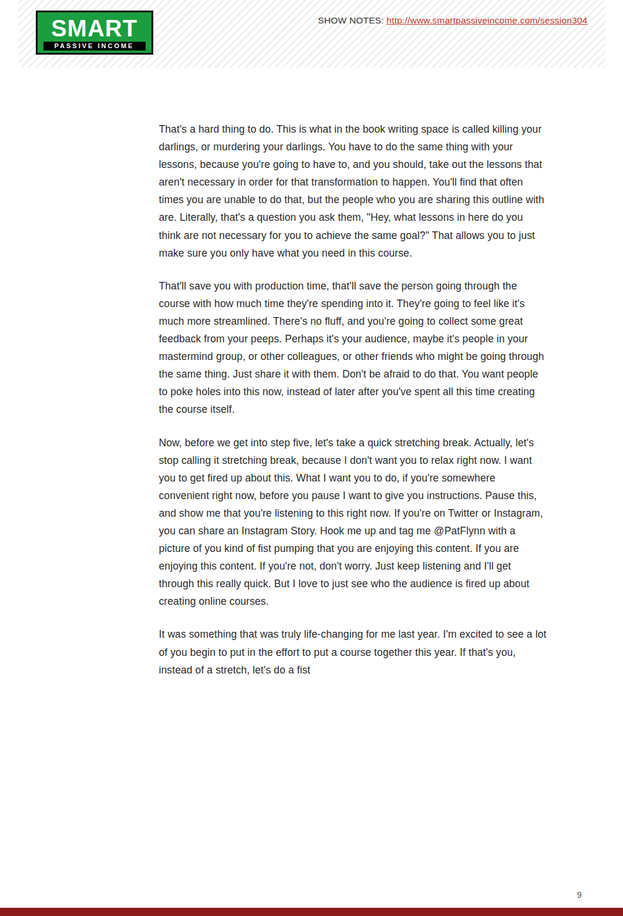SMART PASSIVE INCOME
SHOW NOTES: http://www.smartpassiveincome.com/session304
That's a hard thing to do. This is what in the book writing space is called killing your darlings, or murdering your darlings. You have to do the same thing with your lessons, because you're going to have to, and you should, take out the lessons that aren't necessary in order for that transformation to happen. You'll find that often times you are unable to do that, but the people who you are sharing this outline with are. Literally, that's a question you ask them, "Hey, what lessons in here do you think are not necessary for you to achieve the same goal?" That allows you to just make sure you only have what you need in this course.
That'll save you with production time, that'll save the person going through the course with how much time they're spending into it. They're going to feel like it's much more streamlined. There's no fluff, and you're going to collect some great feedback from your peeps. Perhaps it's your audience, maybe it's people in your mastermind group, or other colleagues, or other friends who might be going through the same thing. Just share it with them. Don't be afraid to do that. You want people to poke holes into this now, instead of later after you've spent all this time creating the course itself.
Now, before we get into step five, let's take a quick stretching break. Actually, let's stop calling it stretching break, because I don't want you to relax right now. I want you to get fired up about this. What I want you to do, if you're somewhere convenient right now, before you pause I want to give you instructions. Pause this, and show me that you're listening to this right now. If you're on Twitter or Instagram, you can share an Instagram Story. Hook me up and tag me @PatFlynn with a picture of you kind of fist pumping that you are enjoying this content. If you are enjoying this content. If you're not, don't worry. Just keep listening and I'll get through this really quick. But I love to just see who the audience is fired up about creating online courses.
It was something that was truly life-changing for me last year. I'm excited to see a lot of you begin to put in the effort to put a course together this year. If that's you, instead of a stretch, let's do a fist
9